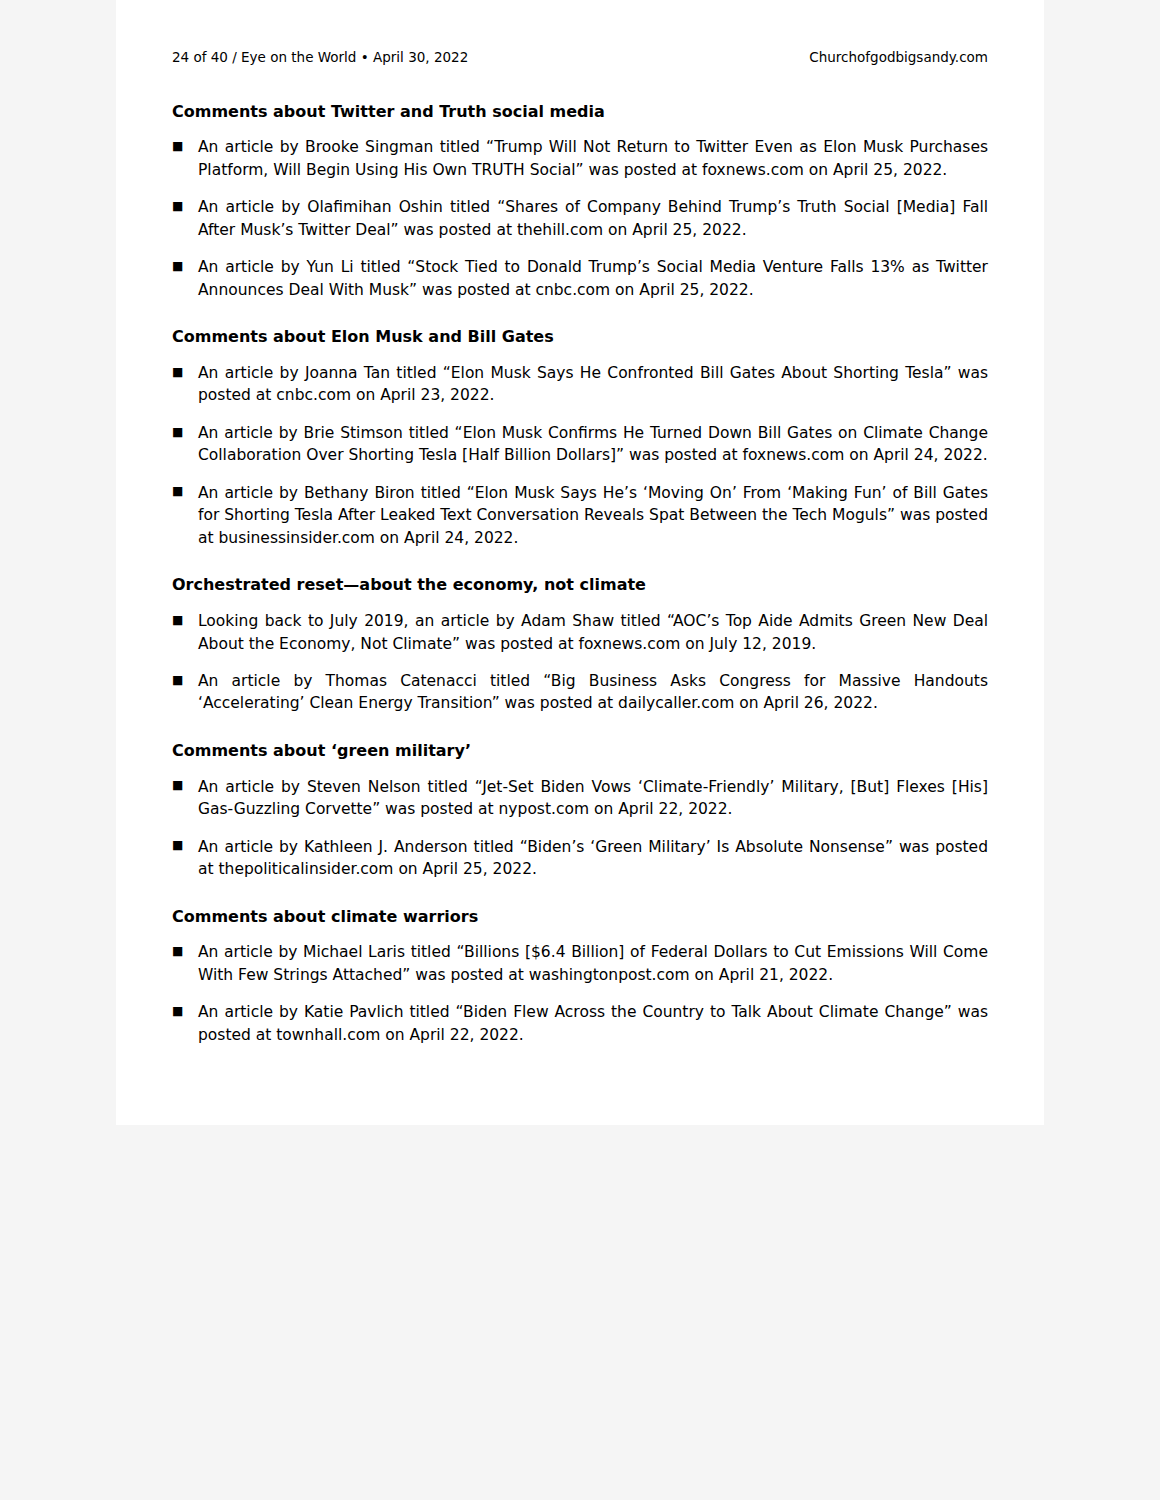24 of 40 / Eye on the World • April 30, 2022 Churchofgodbigsandy.com
Comments about Twitter and Truth social media
An article by Brooke Singman titled “Trump Will Not Return to Twitter Even as Elon Musk Purchases Platform, Will Begin Using His Own TRUTH Social” was posted at foxnews.com on April 25, 2022.
An article by Olafimihan Oshin titled “Shares of Company Behind Trump’s Truth Social [Media] Fall After Musk’s Twitter Deal” was posted at thehill.com on April 25, 2022.
An article by Yun Li titled “Stock Tied to Donald Trump’s Social Media Venture Falls 13% as Twitter Announces Deal With Musk” was posted at cnbc.com on April 25, 2022.
Comments about Elon Musk and Bill Gates
An article by Joanna Tan titled “Elon Musk Says He Confronted Bill Gates About Shorting Tesla” was posted at cnbc.com on April 23, 2022.
An article by Brie Stimson titled “Elon Musk Confirms He Turned Down Bill Gates on Climate Change Collaboration Over Shorting Tesla [Half Billion Dollars]” was posted at foxnews.com on April 24, 2022.
An article by Bethany Biron titled “Elon Musk Says He’s ‘Moving On’ From ‘Making Fun’ of Bill Gates for Shorting Tesla After Leaked Text Conversation Reveals Spat Between the Tech Moguls” was posted at businessinsider.com on April 24, 2022.
Orchestrated reset—about the economy, not climate
Looking back to July 2019, an article by Adam Shaw titled “AOC’s Top Aide Admits Green New Deal About the Economy, Not Climate” was posted at foxnews.com on July 12, 2019.
An article by Thomas Catenacci titled “Big Business Asks Congress for Massive Handouts ‘Accelerating’ Clean Energy Transition” was posted at dailycaller.com on April 26, 2022.
Comments about ‘green military’
An article by Steven Nelson titled “Jet-Set Biden Vows ‘Climate-Friendly’ Military, [But] Flexes [His] Gas-Guzzling Corvette” was posted at nypost.com on April 22, 2022.
An article by Kathleen J. Anderson titled “Biden’s ‘Green Military’ Is Absolute Nonsense” was posted at thepoliticalinsider.com on April 25, 2022.
Comments about climate warriors
An article by Michael Laris titled “Billions [$6.4 Billion] of Federal Dollars to Cut Emissions Will Come With Few Strings Attached” was posted at washingtonpost.com on April 21, 2022.
An article by Katie Pavlich titled “Biden Flew Across the Country to Talk About Climate Change” was posted at townhall.com on April 22, 2022.